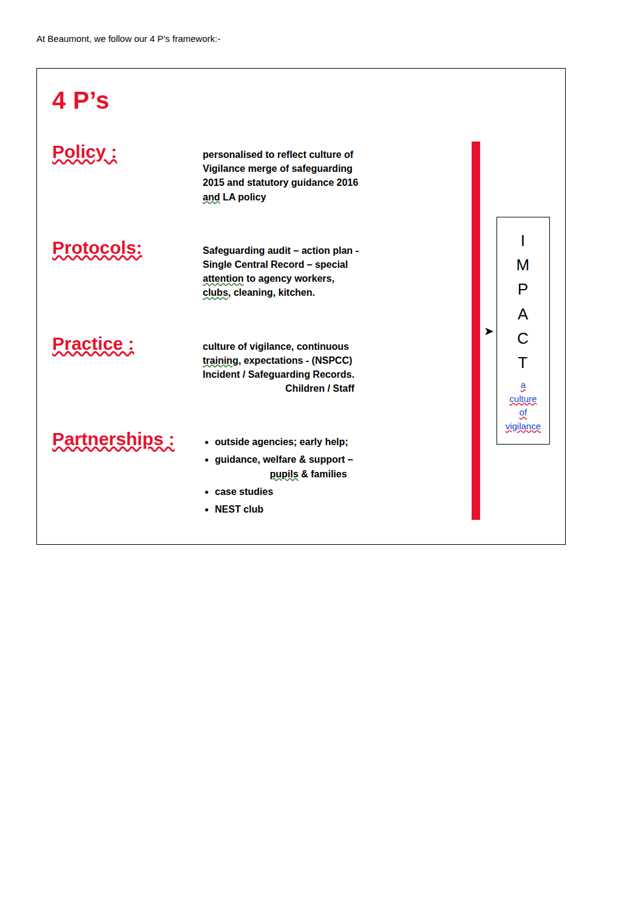At Beaumont, we follow our 4 P’s framework:-
4 P’s
Policy :
personalised to reflect culture of
Vigilance merge of safeguarding
2015 and statutory guidance 2016
and LA policy
Protocols:
Safeguarding audit – action plan -
Single Central Record – special
attention to agency workers,
clubs, cleaning, kitchen.
Practice :
culture of vigilance, continuous
training, expectations - (NSPCC)
Incident / Safeguarding Records.
Children / Staff
Partnerships :
outside agencies; early help;
guidance, welfare & support –
pupils & families
case studies
NEST club
➤
I
M
P
A
C
T
a culture of vigilance